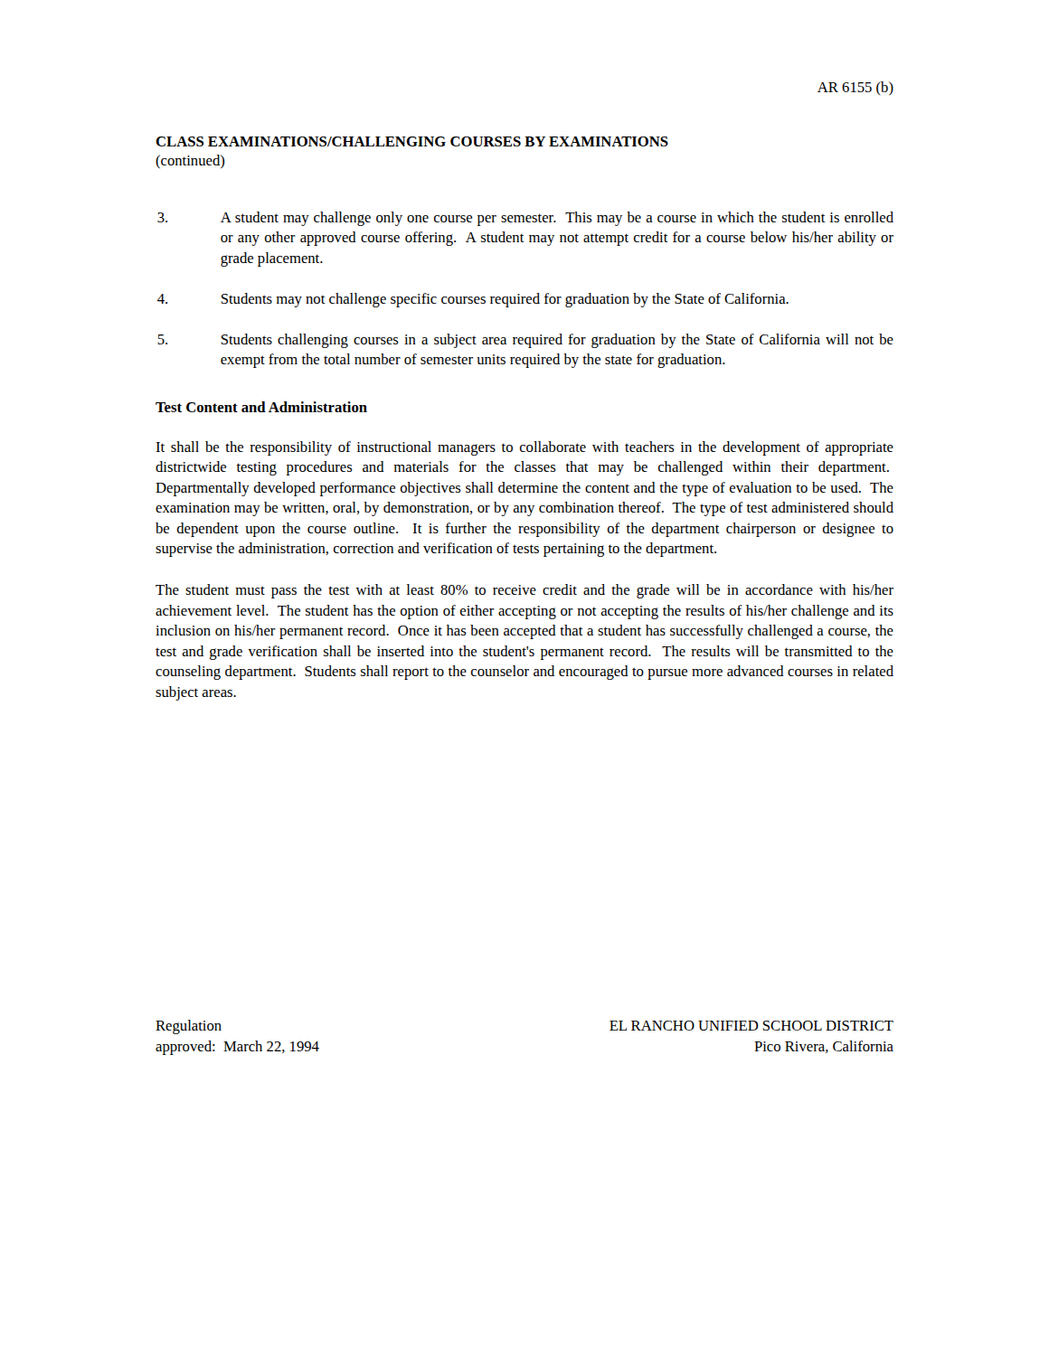AR 6155 (b)
CLASS EXAMINATIONS/CHALLENGING COURSES BY EXAMINATIONS
(continued)
3. A student may challenge only one course per semester. This may be a course in which the student is enrolled or any other approved course offering. A student may not attempt credit for a course below his/her ability or grade placement.
4. Students may not challenge specific courses required for graduation by the State of California.
5. Students challenging courses in a subject area required for graduation by the State of California will not be exempt from the total number of semester units required by the state for graduation.
Test Content and Administration
It shall be the responsibility of instructional managers to collaborate with teachers in the development of appropriate districtwide testing procedures and materials for the classes that may be challenged within their department. Departmentally developed performance objectives shall determine the content and the type of evaluation to be used. The examination may be written, oral, by demonstration, or by any combination thereof. The type of test administered should be dependent upon the course outline. It is further the responsibility of the department chairperson or designee to supervise the administration, correction and verification of tests pertaining to the department.
The student must pass the test with at least 80% to receive credit and the grade will be in accordance with his/her achievement level. The student has the option of either accepting or not accepting the results of his/her challenge and its inclusion on his/her permanent record. Once it has been accepted that a student has successfully challenged a course, the test and grade verification shall be inserted into the student's permanent record. The results will be transmitted to the counseling department. Students shall report to the counselor and encouraged to pursue more advanced courses in related subject areas.
Regulation
approved: March 22, 1994
EL RANCHO UNIFIED SCHOOL DISTRICT Pico Rivera, California